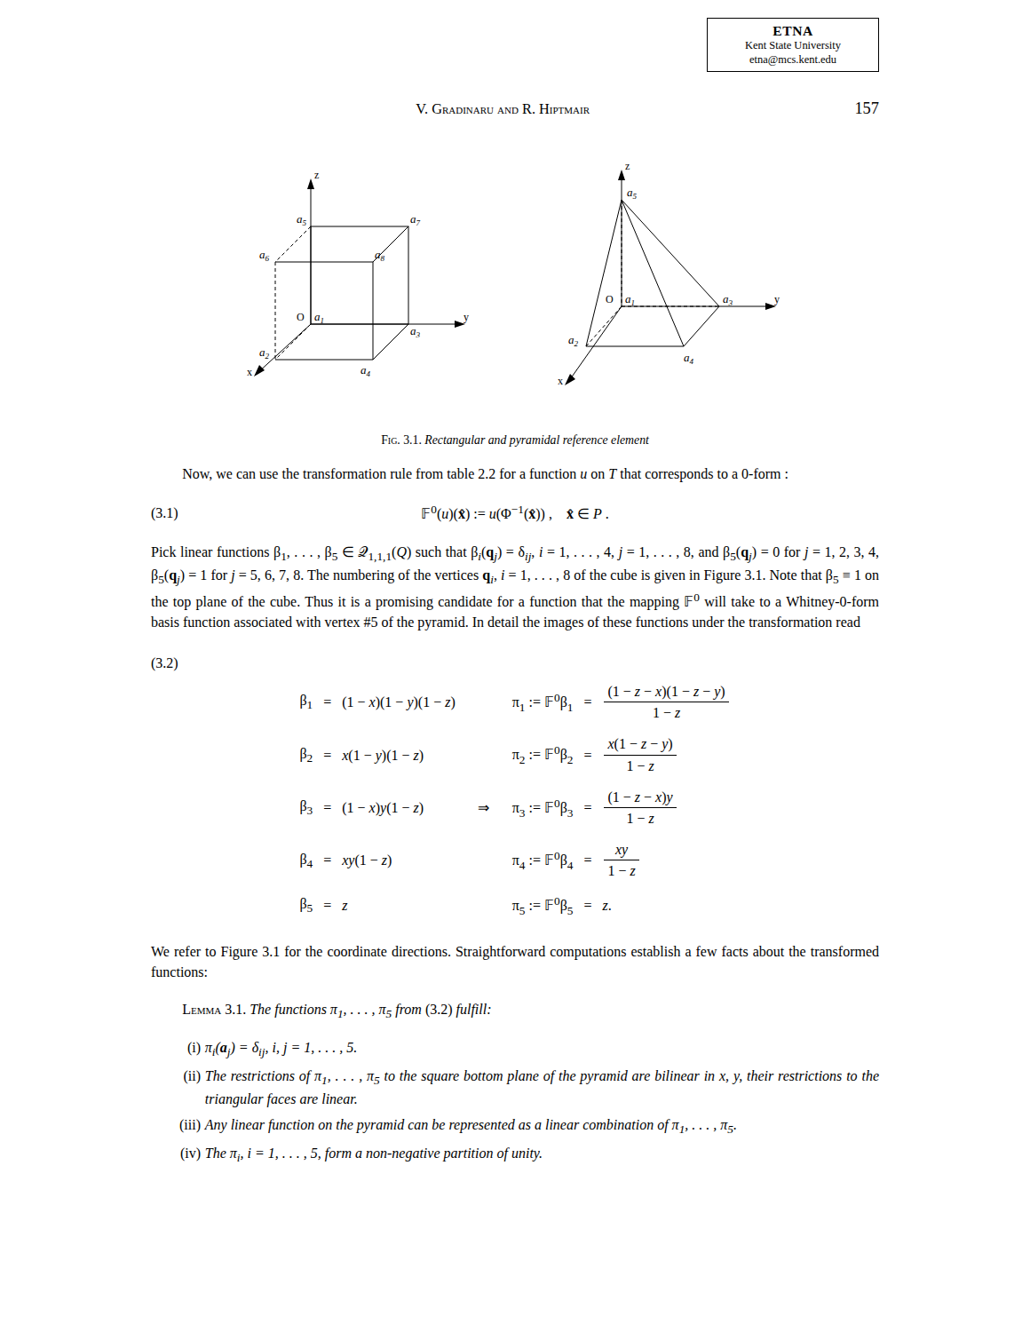ETNA
Kent State University
etna@mcs.kent.edu
V. Gradinaru and R. Hiptmair 157
z y x a5 a7 a6 a8 O a1 a3 a2 a4 z y x a5 O a1 a3 a2 a4
Fig. 3.1. Rectangular and pyramidal reference element
Now, we can use the transformation rule from table 2.2 for a function u on T that corresponds to a 0-form :
(3.1) 𝔽0(u)(x̂) := u(Φ−1(x̂)) , x̂ ∈ P .
Pick linear functions β1, . . . , β5 ∈ 𝒬1,1,1(Q) such that βi(qj) = δij, i = 1, . . . , 4, j = 1, . . . , 8, and β5(qj) = 0 for j = 1, 2, 3, 4, β5(qj) = 1 for j = 5, 6, 7, 8. The numbering of the vertices qi, i = 1, . . . , 8 of the cube is given in Figure 3.1. Note that β5 ≡ 1 on the top plane of the cube. Thus it is a promising candidate for a function that the mapping 𝔽0 will take to a Whitney-0-form basis function associated with vertex #5 of the pyramid. In detail the images of these functions under the transformation read
(3.2)
| β 1 | = | (1 − x )(1 − y )(1 − z ) | | π 1 := 𝔽 0 β 1 | = | (1 − z − x )(1 − z − y ) 1 − z |
| β 2 | = | x (1 − y )(1 − z ) | | π 2 := 𝔽 0 β 2 | = | x (1 − z − y ) 1 − z |
| β 3 | = | (1 − x ) y (1 − z ) | ⇒ | π 3 := 𝔽 0 β 3 | = | (1 − z − x ) y 1 − z |
| β 4 | = | xy (1 − z ) | | π 4 := 𝔽 0 β 4 | = | xy 1 − z |
| β 5 | = | z | | π 5 := 𝔽 0 β 5 | = | z . |
We refer to Figure 3.1 for the coordinate directions. Straightforward computations establish a few facts about the transformed functions:
Lemma 3.1. The functions π1, . . . , π5 from (3.2) fulfill:
(i) πi(aj) = δij, i, j = 1, . . . , 5.
(ii) The restrictions of π1, . . . , π5 to the square bottom plane of the pyramid are bilinear in x, y, their restrictions to the triangular faces are linear.
(iii) Any linear function on the pyramid can be represented as a linear combination of π1, . . . , π5.
(iv) The πi, i = 1, . . . , 5, form a non-negative partition of unity.